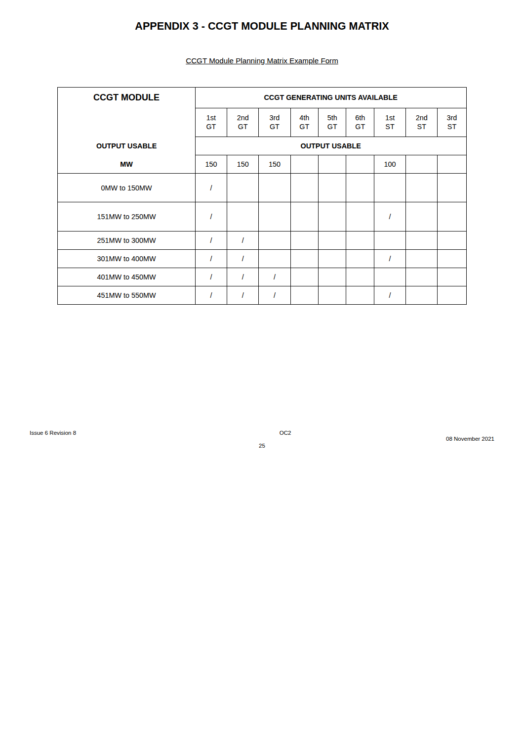APPENDIX 3 - CCGT MODULE PLANNING MATRIX
CCGT Module Planning Matrix Example Form
| CCGT MODULE | CCGT GENERATING UNITS AVAILABLE |
| | 1st GT | 2nd GT | 3rd GT | 4th GT | 5th GT | 6th GT | 1st ST | 2nd ST | 3rd ST |
| OUTPUT USABLE | OUTPUT USABLE |
| MW | 150 | 150 | 150 | | | | 100 | | |
| 0MW to 150MW | / | | | | | | | | |
| 151MW to 250MW | / | | | | | | / | | |
| 251MW to 300MW | / | / | | | | | | | |
| 301MW to 400MW | / | / | | | | | / | | |
| 401MW to 450MW | / | / | / | | | | | | |
| 451MW to 550MW | / | / | / | | | | / | | |
Issue 6 Revision 8
OC2
08 November 2021
25